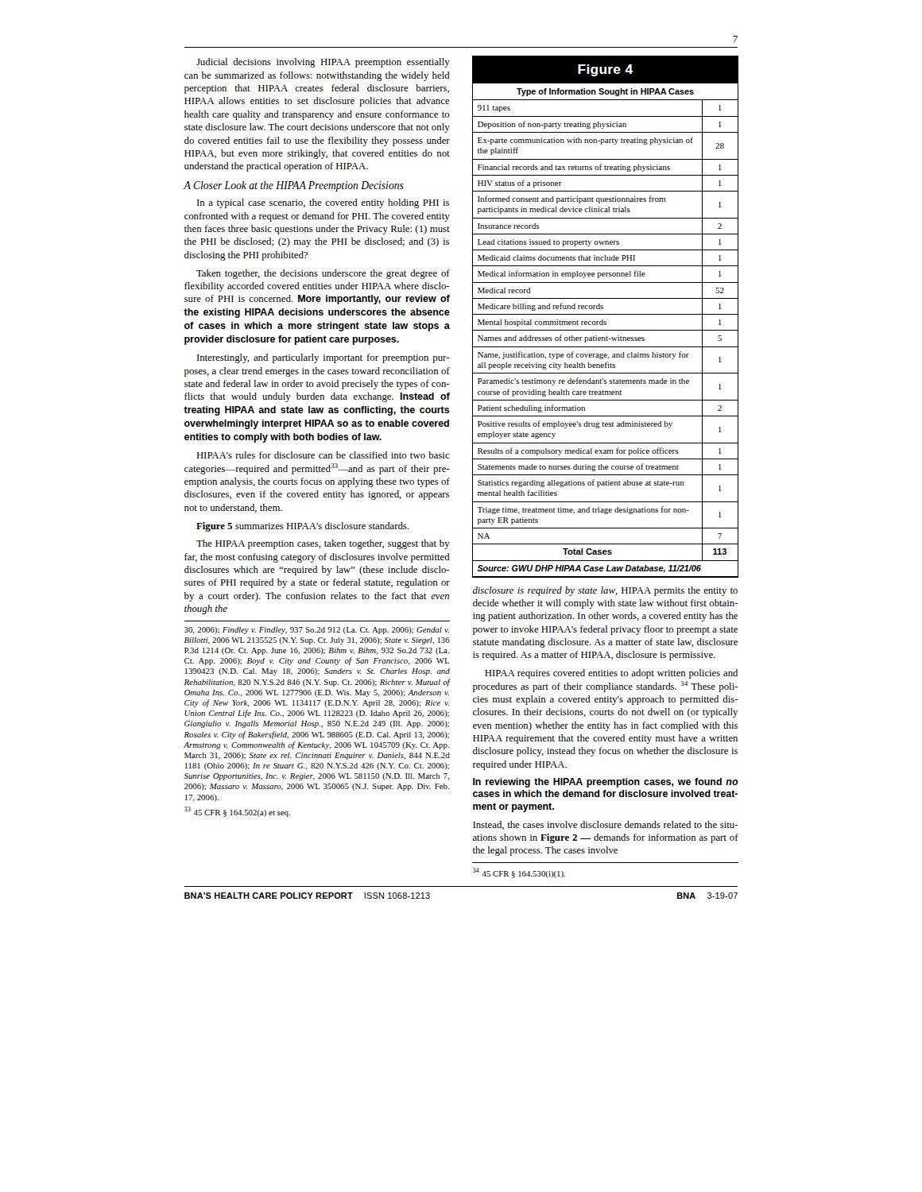7
Judicial decisions involving HIPAA preemption essentially can be summarized as follows: notwithstanding the widely held perception that HIPAA creates federal disclosure barriers, HIPAA allows entities to set disclosure policies that advance health care quality and transparency and ensure conformance to state disclosure law. The court decisions underscore that not only do covered entities fail to use the flexibility they possess under HIPAA, but even more strikingly, that covered entities do not understand the practical operation of HIPAA.
A Closer Look at the HIPAA Preemption Decisions
In a typical case scenario, the covered entity holding PHI is confronted with a request or demand for PHI. The covered entity then faces three basic questions under the Privacy Rule: (1) must the PHI be disclosed; (2) may the PHI be disclosed; and (3) is disclosing the PHI prohibited?
Taken together, the decisions underscore the great degree of flexibility accorded covered entities under HIPAA where disclosure of PHI is concerned. More importantly, our review of the existing HIPAA decisions underscores the absence of cases in which a more stringent state law stops a provider disclosure for patient care purposes.
Interestingly, and particularly important for preemption purposes, a clear trend emerges in the cases toward reconciliation of state and federal law in order to avoid precisely the types of conflicts that would unduly burden data exchange. Instead of treating HIPAA and state law as conflicting, the courts overwhelmingly interpret HIPAA so as to enable covered entities to comply with both bodies of law.
HIPAA's rules for disclosure can be classified into two basic categories—required and permitted33—and as part of their preemption analysis, the courts focus on applying these two types of disclosures, even if the covered entity has ignored, or appears not to understand, them.
Figure 5 summarizes HIPAA's disclosure standards.
The HIPAA preemption cases, taken together, suggest that by far, the most confusing category of disclosures involve permitted disclosures which are “required by law” (these include disclosures of PHI required by a state or federal statute, regulation or by a court order). The confusion relates to the fact that even though the
30, 2006); Findley v. Findley, 937 So.2d 912 (La. Ct. App. 2006); Gendal v. Billotti, 2006 WL 2135525 (N.Y. Sup. Ct. July 31, 2006); State v. Siegel, 136 P.3d 1214 (Or. Ct. App. June 16, 2006); Bihm v. Bihm, 932 So.2d 732 (La. Ct. App. 2006); Boyd v. City and County of San Francisco, 2006 WL 1390423 (N.D. Cal. May 18, 2006); Sanders v. St. Charles Hosp. and Rehabilitation, 820 N.Y.S.2d 846 (N.Y. Sup. Ct. 2006); Richter v. Mutual of Omaha Ins. Co., 2006 WL 1277906 (E.D. Wis. May 5, 2006); Anderson v. City of New York, 2006 WL 1134117 (E.D.N.Y. April 28, 2006); Rice v. Union Central Life Ins. Co., 2006 WL 1128223 (D. Idaho April 26, 2006); Giangiulio v. Ingalls Memorial Hosp., 850 N.E.2d 249 (Ill. App. 2006); Rosales v. City of Bakersfield, 2006 WL 988605 (E.D. Cal. April 13, 2006); Armstrong v. Commonwealth of Kentucky, 2006 WL 1045709 (Ky. Ct. App. March 31, 2006); State ex rel. Cincinnati Enquirer v. Daniels, 844 N.E.2d 1181 (Ohio 2006); In re Stuart G., 820 N.Y.S.2d 426 (N.Y. Co. Ct. 2006); Sunrise Opportunities, Inc. v. Regier, 2006 WL 581150 (N.D. Ill. March 7, 2006); Massaro v. Massaro, 2006 WL 350065 (N.J. Super. App. Div. Feb. 17, 2006).
33 45 CFR § 164.502(a) et seq.
Figure 4
| Type of Information Sought in HIPAA Cases |
| --- |
| 911 tapes | 1 |
| Deposition of non-party treating physician | 1 |
| Ex-parte communication with non-party treating physician of the plaintiff | 28 |
| Financial records and tax returns of treating physicians | 1 |
| HIV status of a prisoner | 1 |
| Informed consent and participant questionnaires from participants in medical device clinical trials | 1 |
| Insurance records | 2 |
| Lead citations issued to property owners | 1 |
| Medicaid claims documents that include PHI | 1 |
| Medical information in employee personnel file | 1 |
| Medical record | 52 |
| Medicare billing and refund records | 1 |
| Mental hospital commitment records | 1 |
| Names and addresses of other patient-witnesses | 5 |
| Name, justification, type of coverage, and claims history for all people receiving city health benefits | 1 |
| Paramedic's testimony re defendant's statements made in the course of providing health care treatment | 1 |
| Patient scheduling information | 2 |
| Positive results of employee's drug test administered by employer state agency | 1 |
| Results of a compulsory medical exam for police officers | 1 |
| Statements made to nurses during the course of treatment | 1 |
| Statistics regarding allegations of patient abuse at state-run mental health facilities | 1 |
| Triage time, treatment time, and triage designations for non-party ER patients | 1 |
| NA | 7 |
| Total Cases | 113 |
| Source: GWU DHP HIPAA Case Law Database, 11/21/06 |
disclosure is required by state law, HIPAA permits the entity to decide whether it will comply with state law without first obtaining patient authorization. In other words, a covered entity has the power to invoke HIPAA's federal privacy floor to preempt a state statute mandating disclosure. As a matter of state law, disclosure is required. As a matter of HIPAA, disclosure is permissive.
HIPAA requires covered entities to adopt written policies and procedures as part of their compliance standards. 34 These policies must explain a covered entity's approach to permitted disclosures. In their decisions, courts do not dwell on (or typically even mention) whether the entity has in fact complied with this HIPAA requirement that the covered entity must have a written disclosure policy, instead they focus on whether the disclosure is required under HIPAA.
In reviewing the HIPAA preemption cases, we found no cases in which the demand for disclosure involved treatment or payment.
Instead, the cases involve disclosure demands related to the situations shown in Figure 2 — demands for information as part of the legal process. The cases involve
34 45 CFR § 164.530(i)(1).
BNA'S HEALTH CARE POLICY REPORTISSN 1068-1213
BNA3-19-07